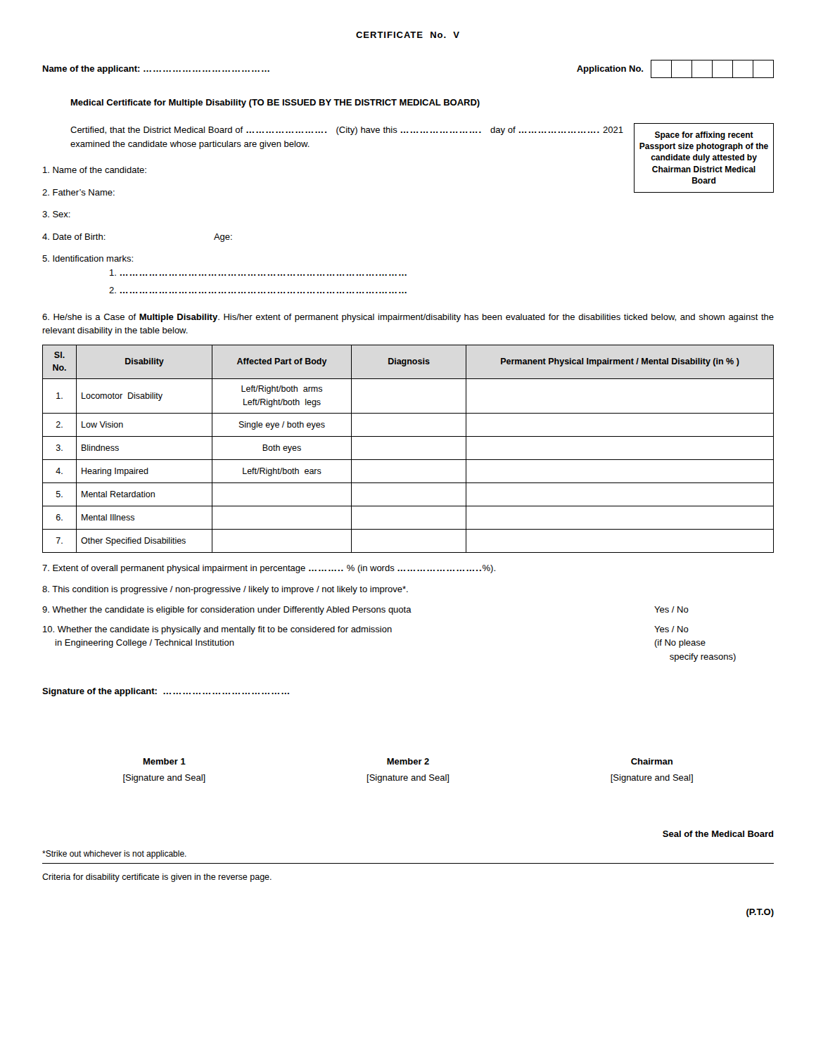CERTIFICATE No. V
Name of the applicant: …………………………………
Application No.
Medical Certificate for Multiple Disability (TO BE ISSUED BY THE DISTRICT MEDICAL BOARD)
Space for affixing recent Passport size photograph of the candidate duly attested by Chairman District Medical Board
Certified, that the District Medical Board of ……………………. (City) have this ……………………. day of ……………………. 2021 examined the candidate whose particulars are given below.
1. Name of the candidate:
2. Father’s Name:
3. Sex:
4. Date of Birth: Age:
5. Identification marks:
1. …………………………………………………………………….………
2. …………………………………………………………………….………
6. He/she is a Case of Multiple Disability. His/her extent of permanent physical impairment/disability has been evaluated for the disabilities ticked below, and shown against the relevant disability in the table below.
| Sl. No. | Disability | Affected Part of Body | Diagnosis | Permanent Physical Impairment / Mental Disability (in % ) |
| --- | --- | --- | --- | --- |
| 1. | Locomotor Disability | Left/Right/both arms Left/Right/both legs | | |
| 2. | Low Vision | Single eye / both eyes | | |
| 3. | Blindness | Both eyes | | |
| 4. | Hearing Impaired | Left/Right/both ears | | |
| 5. | Mental Retardation | | | |
| 6. | Mental Illness | | | |
| 7. | Other Specified Disabilities | | | |
7. Extent of overall permanent physical impairment in percentage ……….. % (in words ……………………..%).
8. This condition is progressive / non-progressive / likely to improve / not likely to improve*.
9. Whether the candidate is eligible for consideration under Differently Abled Persons quota
Yes / No
10. Whether the candidate is physically and mentally fit to be considered for admission
in Engineering College / Technical Institution
Yes / No
(if No please
specify reasons)
Signature of the applicant: …………………………………
Member 1
[Signature and Seal]
Member 2
[Signature and Seal]
Chairman
[Signature and Seal]
Seal of the Medical Board
*Strike out whichever is not applicable.
Criteria for disability certificate is given in the reverse page.
(P.T.O)